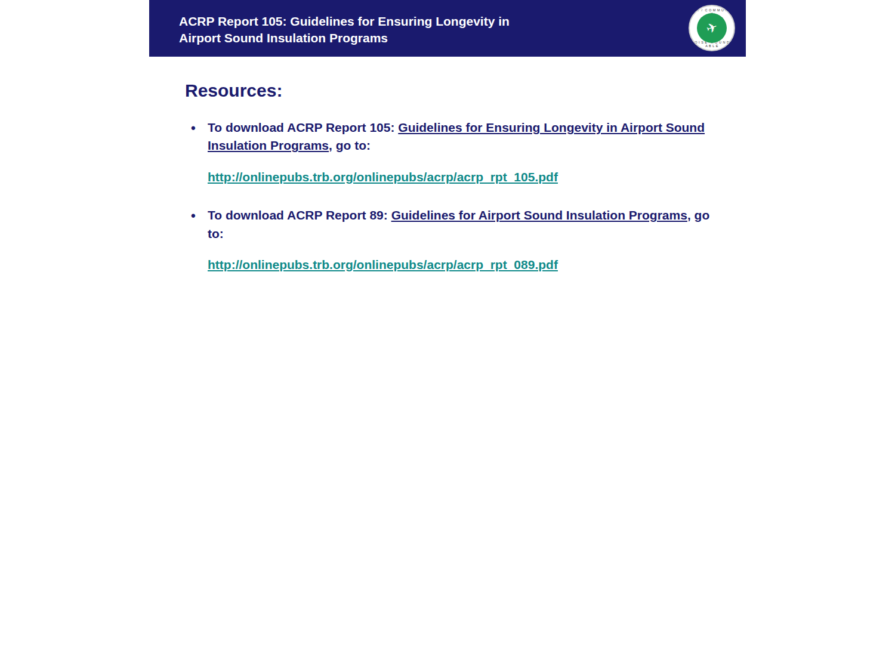ACRP Report 105: Guidelines for Ensuring Longevity in
Airport Sound Insulation Programs
L A X / C O M M U N I T Y N O I S E R O U N D T A B L E
✈
Resources:
To download ACRP Report 105: Guidelines for Ensuring Longevity in Airport Sound Insulation Programs, go to: http://onlinepubs.trb.org/onlinepubs/acrp/acrp_rpt_105.pdf
To download ACRP Report 89: Guidelines for Airport Sound Insulation Programs, go to: http://onlinepubs.trb.org/onlinepubs/acrp/acrp_rpt_089.pdf